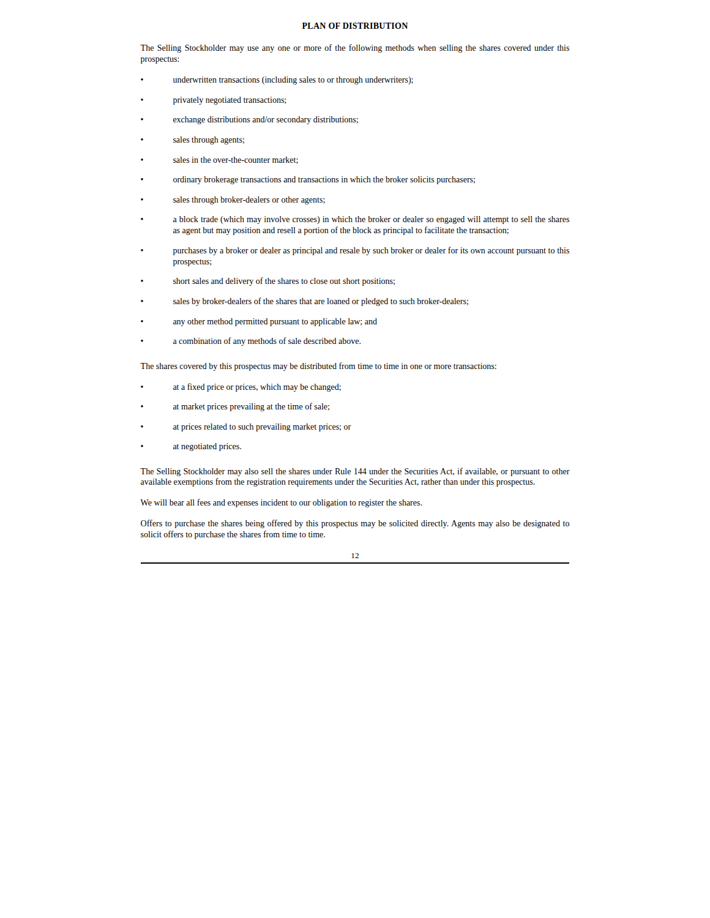PLAN OF DISTRIBUTION
The Selling Stockholder may use any one or more of the following methods when selling the shares covered under this prospectus:
| • | underwritten transactions (including sales to or through underwriters); |
| • | privately negotiated transactions; |
| • | exchange distributions and/or secondary distributions; |
| • | sales through agents; |
| • | sales in the over-the-counter market; |
| • | ordinary brokerage transactions and transactions in which the broker solicits purchasers; |
| • | sales through broker-dealers or other agents; |
| • | a block trade (which may involve crosses) in which the broker or dealer so engaged will attempt to sell the shares as agent but may position and resell a portion of the block as principal to facilitate the transaction; |
| • | purchases by a broker or dealer as principal and resale by such broker or dealer for its own account pursuant to this prospectus; |
| • | short sales and delivery of the shares to close out short positions; |
| • | sales by broker-dealers of the shares that are loaned or pledged to such broker-dealers; |
| • | any other method permitted pursuant to applicable law; and |
| • | a combination of any methods of sale described above. |
The shares covered by this prospectus may be distributed from time to time in one or more transactions:
| • | at a fixed price or prices, which may be changed; |
| • | at market prices prevailing at the time of sale; |
| • | at prices related to such prevailing market prices; or |
| • | at negotiated prices. |
The Selling Stockholder may also sell the shares under Rule 144 under the Securities Act, if available, or pursuant to other available exemptions from the registration requirements under the Securities Act, rather than under this prospectus.
We will bear all fees and expenses incident to our obligation to register the shares.
Offers to purchase the shares being offered by this prospectus may be solicited directly. Agents may also be designated to solicit offers to purchase the shares from time to time.
12